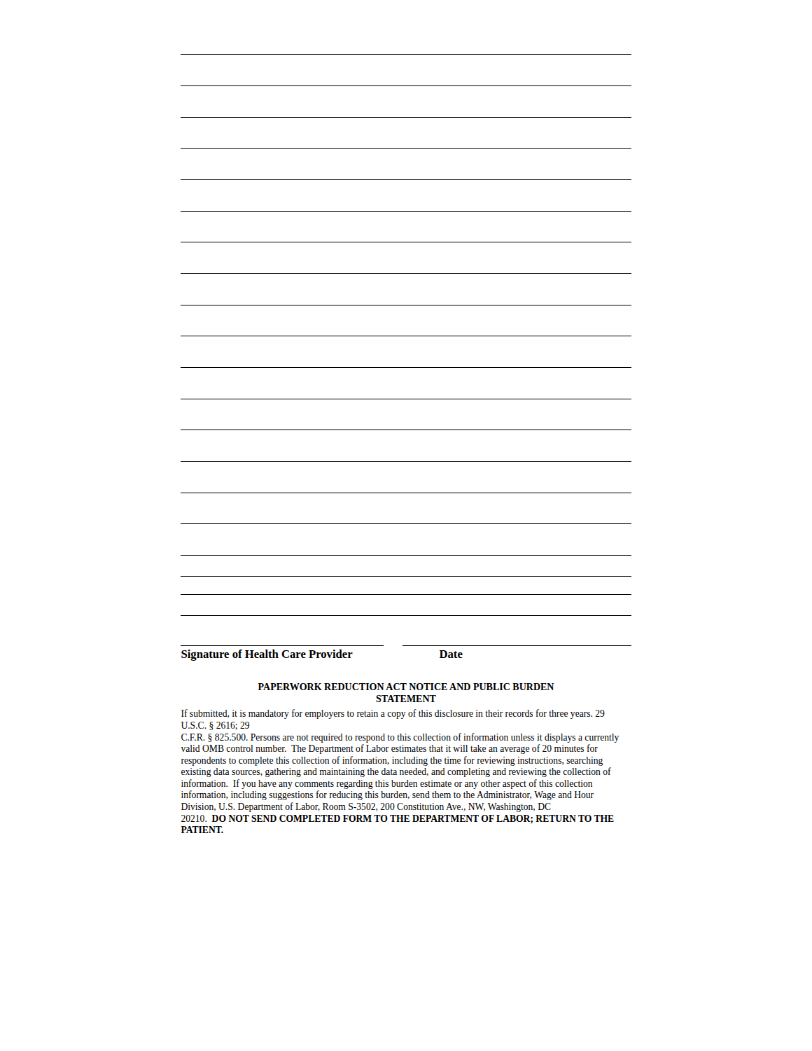| Signature of Health Care Provider | | Date |
PAPERWORK REDUCTION ACT NOTICE AND PUBLIC BURDEN
STATEMENT
If submitted, it is mandatory for employers to retain a copy of this disclosure in their records for three years. 29 U.S.C. § 2616; 29
C.F.R. § 825.500. Persons are not required to respond to this collection of information unless it displays a currently valid OMB control number. The Department of Labor estimates that it will take an average of 20 minutes for respondents to complete this collection of information, including the time for reviewing instructions, searching existing data sources, gathering and maintaining the data needed, and completing and reviewing the collection of information. If you have any comments regarding this burden estimate or any other aspect of this collection information, including suggestions for reducing this burden, send them to the Administrator, Wage and Hour Division, U.S. Department of Labor, Room S-3502, 200 Constitution Ave., NW, Washington, DC
20210. DO NOT SEND COMPLETED FORM TO THE DEPARTMENT OF LABOR; RETURN TO THE PATIENT.